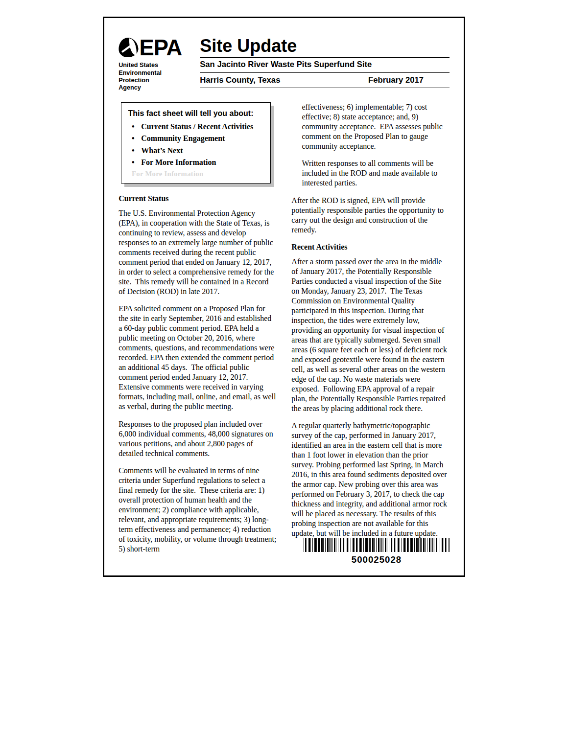EPA
United States
Environmental Protection
Agency
Site Update
San Jacinto River Waste Pits Superfund Site
Harris County, Texas February 2017
This fact sheet will tell you about:
Current Status / Recent Activities
Community Engagement
What’s Next
For More Information
For More Information
Current Status
The U.S. Environmental Protection Agency (EPA), in cooperation with the State of Texas, is continuing to review, assess and develop responses to an extremely large number of public comments received during the recent public comment period that ended on January 12, 2017, in order to select a comprehensive remedy for the site. This remedy will be contained in a Record of Decision (ROD) in late 2017.
EPA solicited comment on a Proposed Plan for the site in early September, 2016 and established a 60-day public comment period. EPA held a public meeting on October 20, 2016, where comments, questions, and recommendations were recorded. EPA then extended the comment period an additional 45 days. The official public comment period ended January 12, 2017. Extensive comments were received in varying formats, including mail, online, and email, as well as verbal, during the public meeting.
Responses to the proposed plan included over 6,000 individual comments, 48,000 signatures on various petitions, and about 2,800 pages of detailed technical comments.
Comments will be evaluated in terms of nine criteria under Superfund regulations to select a final remedy for the site. These criteria are: 1) overall protection of human health and the environment; 2) compliance with applicable, relevant, and appropriate requirements; 3) long- term effectiveness and permanence; 4) reduction of toxicity, mobility, or volume through treatment; 5) short-term
effectiveness; 6) implementable; 7) cost effective; 8) state acceptance; and, 9) community acceptance. EPA assesses public comment on the Proposed Plan to gauge community acceptance.
Written responses to all comments will be included in the ROD and made available to interested parties.
After the ROD is signed, EPA will provide potentially responsible parties the opportunity to carry out the design and construction of the remedy.
Recent Activities
After a storm passed over the area in the middle of January 2017, the Potentially Responsible Parties conducted a visual inspection of the Site on Monday, January 23, 2017. The Texas Commission on Environmental Quality participated in this inspection. During that inspection, the tides were extremely low, providing an opportunity for visual inspection of areas that are typically submerged. Seven small areas (6 square feet each or less) of deficient rock and exposed geotextile were found in the eastern cell, as well as several other areas on the western edge of the cap. No waste materials were exposed. Following EPA approval of a repair plan, the Potentially Responsible Parties repaired the areas by placing additional rock there.
A regular quarterly bathymetric/topographic survey of the cap, performed in January 2017, identified an area in the eastern cell that is more than 1 foot lower in elevation than the prior survey. Probing performed last Spring, in March 2016, in this area found sediments deposited over the armor cap. New probing over this area was performed on February 3, 2017, to check the cap thickness and integrity, and additional armor rock will be placed as necessary. The results of this probing inspection are not available for this update, but will be included in a future update.
500025028